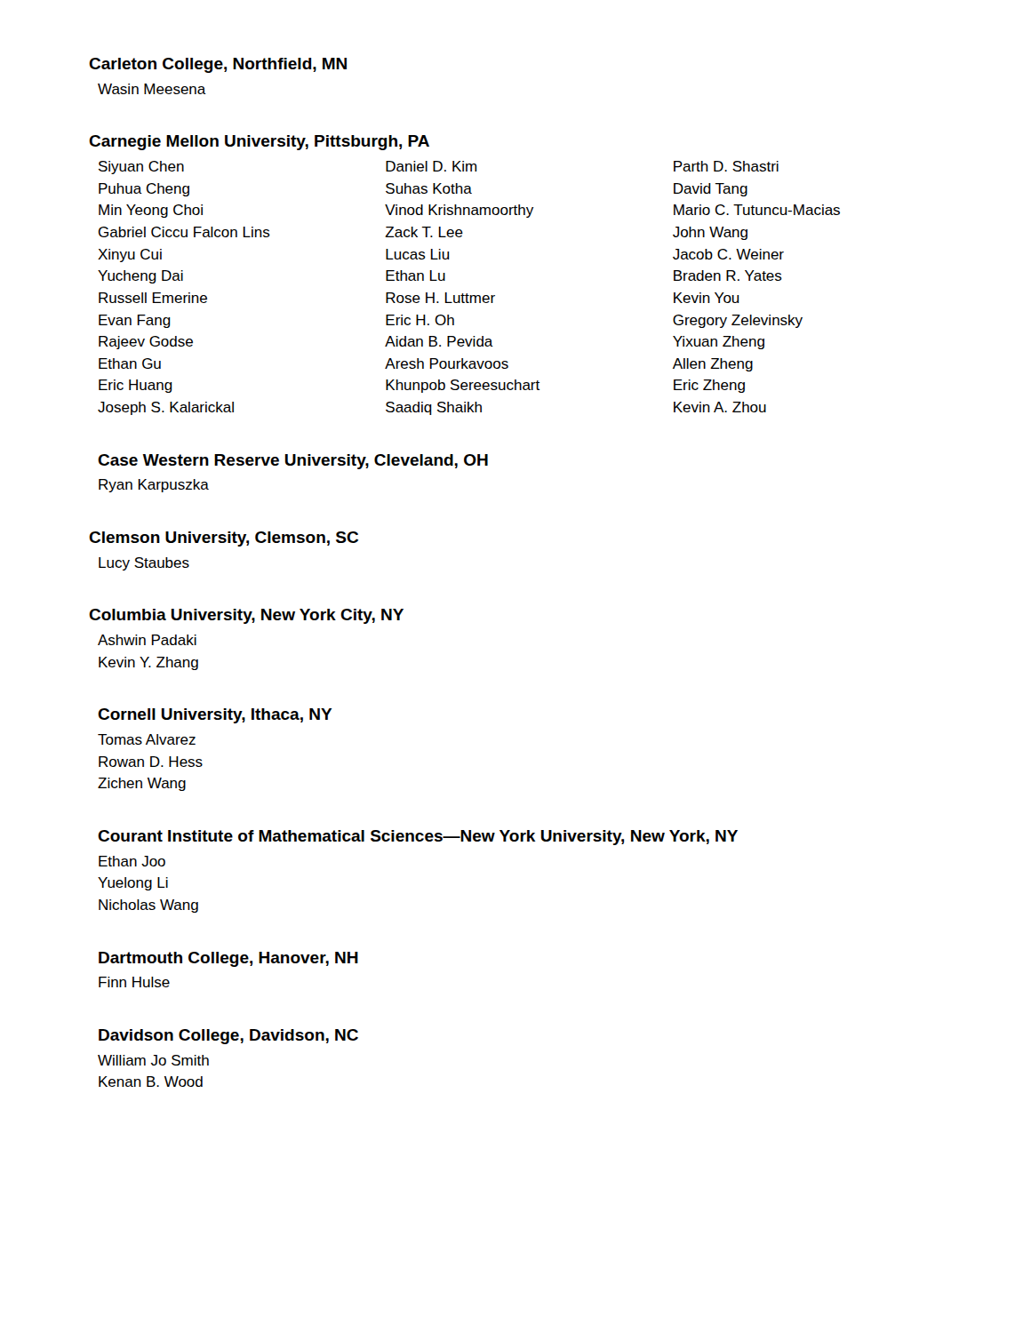Carleton College, Northfield, MN
Wasin Meesena
Carnegie Mellon University, Pittsburgh, PA
Siyuan Chen
Daniel D. Kim
Parth D. Shastri
Puhua Cheng
Suhas Kotha
David Tang
Min Yeong Choi
Vinod Krishnamoorthy
Mario C. Tutuncu-Macias
Gabriel Ciccu Falcon Lins
Zack T. Lee
John Wang
Xinyu Cui
Lucas Liu
Jacob C. Weiner
Yucheng Dai
Ethan Lu
Braden R. Yates
Russell Emerine
Rose H. Luttmer
Kevin You
Evan Fang
Eric H. Oh
Gregory Zelevinsky
Rajeev Godse
Aidan B. Pevida
Yixuan Zheng
Ethan Gu
Aresh Pourkavoos
Allen Zheng
Eric Huang
Khunpob Sereesuchart
Eric Zheng
Joseph S. Kalarickal
Saadiq Shaikh
Kevin A. Zhou
Case Western Reserve University, Cleveland, OH
Ryan Karpuszka
Clemson University, Clemson, SC
Lucy Staubes
Columbia University, New York City, NY
Ashwin Padaki
Kevin Y. Zhang
Cornell University, Ithaca, NY
Tomas Alvarez
Rowan D. Hess
Zichen Wang
Courant Institute of Mathematical Sciences—New York University, New York, NY
Ethan Joo
Yuelong Li
Nicholas Wang
Dartmouth College, Hanover, NH
Finn Hulse
Davidson College, Davidson, NC
William Jo Smith
Kenan B. Wood